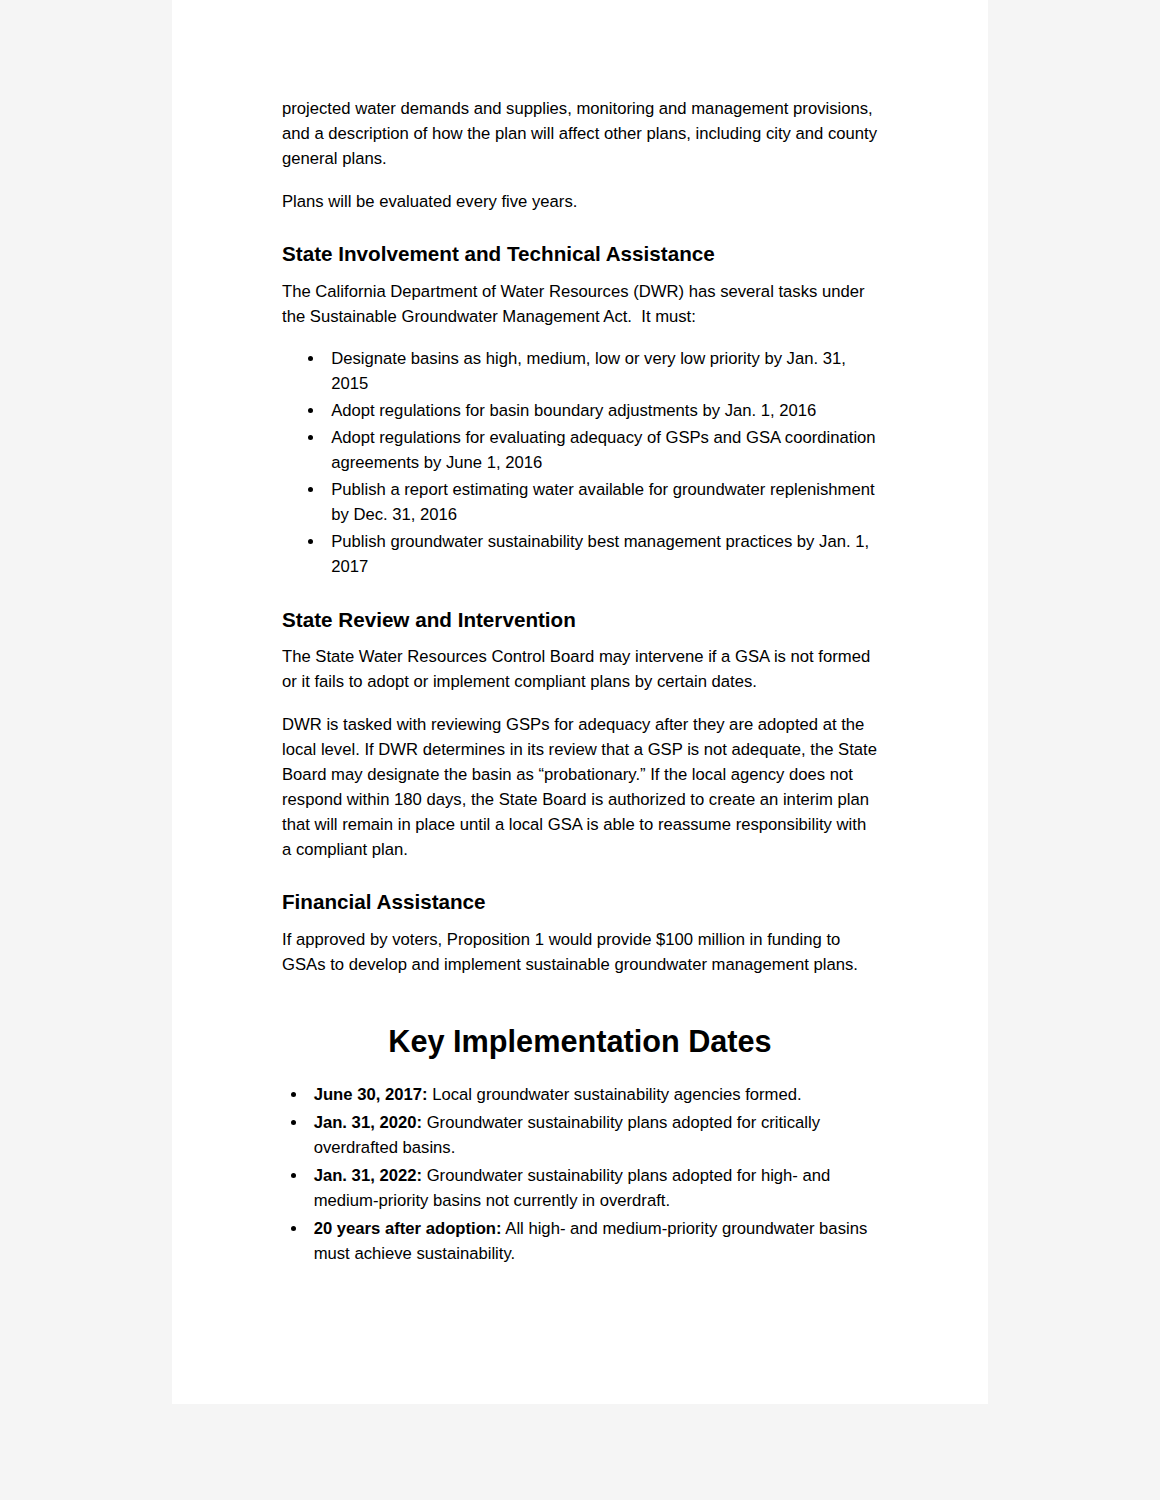projected water demands and supplies, monitoring and management provisions, and a description of how the plan will affect other plans, including city and county general plans.
Plans will be evaluated every five years.
State Involvement and Technical Assistance
The California Department of Water Resources (DWR) has several tasks under the Sustainable Groundwater Management Act. It must:
Designate basins as high, medium, low or very low priority by Jan. 31, 2015
Adopt regulations for basin boundary adjustments by Jan. 1, 2016
Adopt regulations for evaluating adequacy of GSPs and GSA coordination agreements by June 1, 2016
Publish a report estimating water available for groundwater replenishment by Dec. 31, 2016
Publish groundwater sustainability best management practices by Jan. 1, 2017
State Review and Intervention
The State Water Resources Control Board may intervene if a GSA is not formed or it fails to adopt or implement compliant plans by certain dates.
DWR is tasked with reviewing GSPs for adequacy after they are adopted at the local level. If DWR determines in its review that a GSP is not adequate, the State Board may designate the basin as “probationary.” If the local agency does not respond within 180 days, the State Board is authorized to create an interim plan that will remain in place until a local GSA is able to reassume responsibility with a compliant plan.
Financial Assistance
If approved by voters, Proposition 1 would provide $100 million in funding to GSAs to develop and implement sustainable groundwater management plans.
Key Implementation Dates
June 30, 2017: Local groundwater sustainability agencies formed.
Jan. 31, 2020: Groundwater sustainability plans adopted for critically overdrafted basins.
Jan. 31, 2022: Groundwater sustainability plans adopted for high- and medium-priority basins not currently in overdraft.
20 years after adoption: All high- and medium-priority groundwater basins must achieve sustainability.